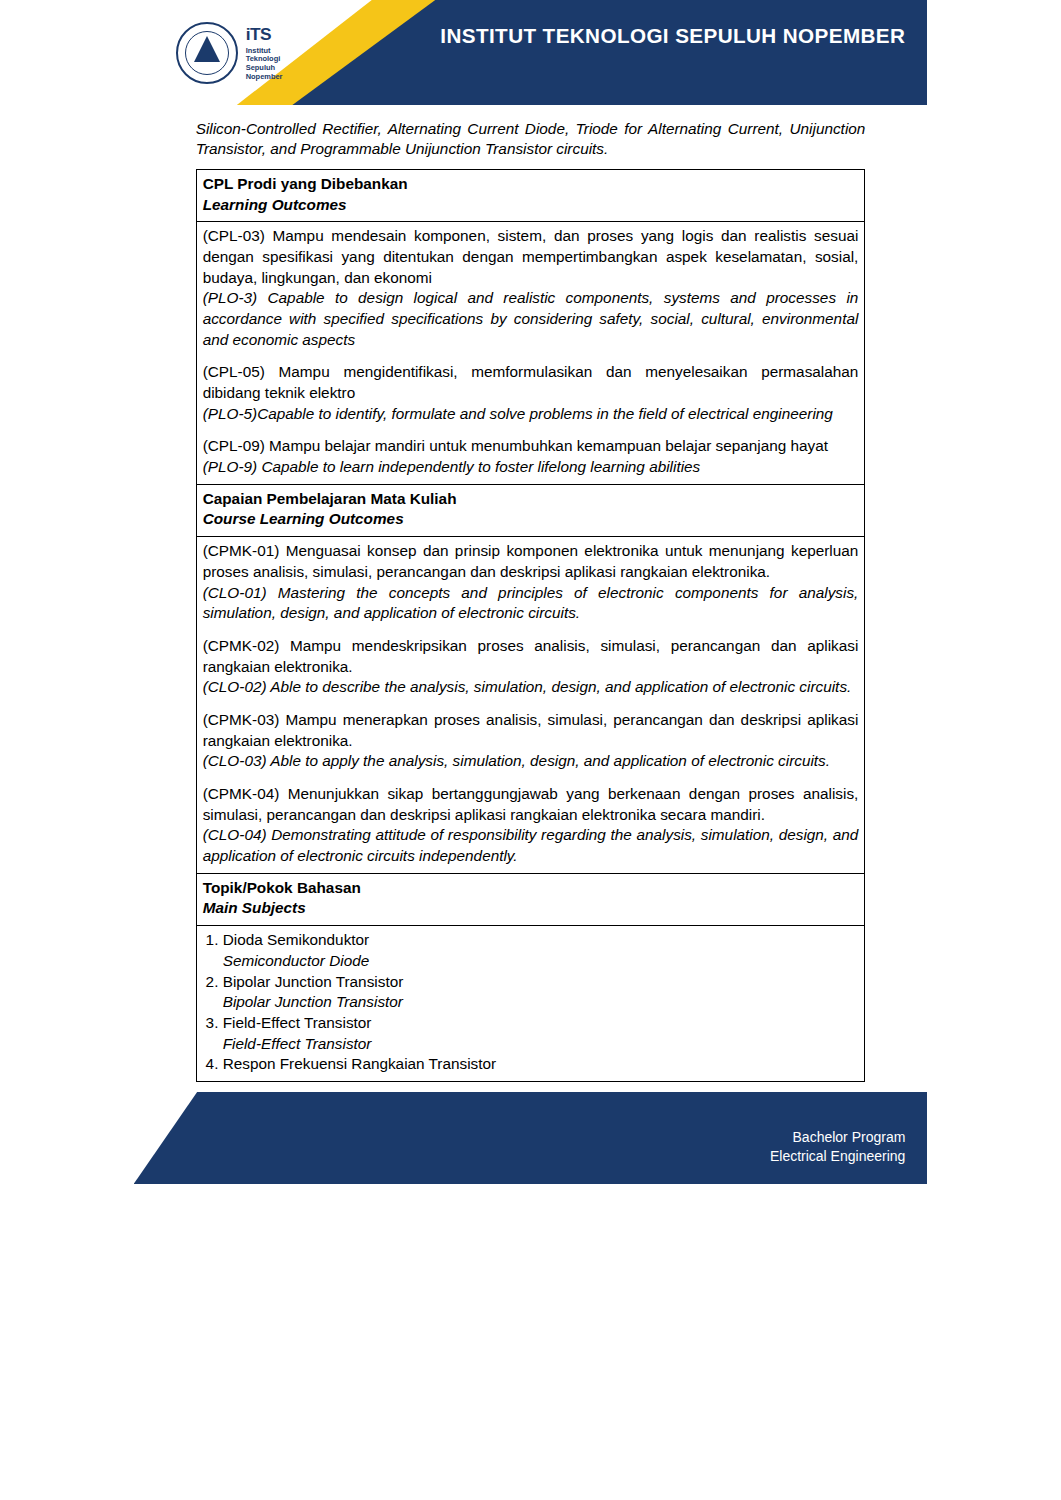iTS Institut
Teknologi
Sepuluh Nopember
INSTITUT TEKNOLOGI SEPULUH NOPEMBER
Silicon-Controlled Rectifier, Alternating Current Diode, Triode for Alternating Current, Unijunction Transistor, and Programmable Unijunction Transistor circuits.
| CPL Prodi yang Dibebankan Learning Outcomes |
| (CPL-03) Mampu mendesain komponen, sistem, dan proses yang logis dan realistis sesuai dengan spesifikasi yang ditentukan dengan mempertimbangkan aspek keselamatan, sosial, budaya, lingkungan, dan ekonomi (PLO-3) Capable to design logical and realistic components, systems and processes in accordance with specified specifications by considering safety, social, cultural, environmental and economic aspects (CPL-05) Mampu mengidentifikasi, memformulasikan dan menyelesaikan permasalahan dibidang teknik elektro (PLO-5)Capable to identify, formulate and solve problems in the field of electrical engineering (CPL-09) Mampu belajar mandiri untuk menumbuhkan kemampuan belajar sepanjang hayat (PLO-9) Capable to learn independently to foster lifelong learning abilities |
| Capaian Pembelajaran Mata Kuliah Course Learning Outcomes |
| (CPMK-01) Menguasai konsep dan prinsip komponen elektronika untuk menunjang keperluan proses analisis, simulasi, perancangan dan deskripsi aplikasi rangkaian elektronika. (CLO-01) Mastering the concepts and principles of electronic components for analysis, simulation, design, and application of electronic circuits. (CPMK-02) Mampu mendeskripsikan proses analisis, simulasi, perancangan dan aplikasi rangkaian elektronika. (CLO-02) Able to describe the analysis, simulation, design, and application of electronic circuits. (CPMK-03) Mampu menerapkan proses analisis, simulasi, perancangan dan deskripsi aplikasi rangkaian elektronika. (CLO-03) Able to apply the analysis, simulation, design, and application of electronic circuits. (CPMK-04) Menunjukkan sikap bertanggungjawab yang berkenaan dengan proses analisis, simulasi, perancangan dan deskripsi aplikasi rangkaian elektronika secara mandiri. (CLO-04) Demonstrating attitude of responsibility regarding the analysis, simulation, design, and application of electronic circuits independently. |
| Topik/Pokok Bahasan Main Subjects |
| Dioda Semikonduktor Semiconductor Diode Bipolar Junction Transistor Bipolar Junction Transistor Field-Effect Transistor Field-Effect Transistor Respon Frekuensi Rangkaian Transistor |
www.its.ac.id
Bachelor Program Electrical Engineering